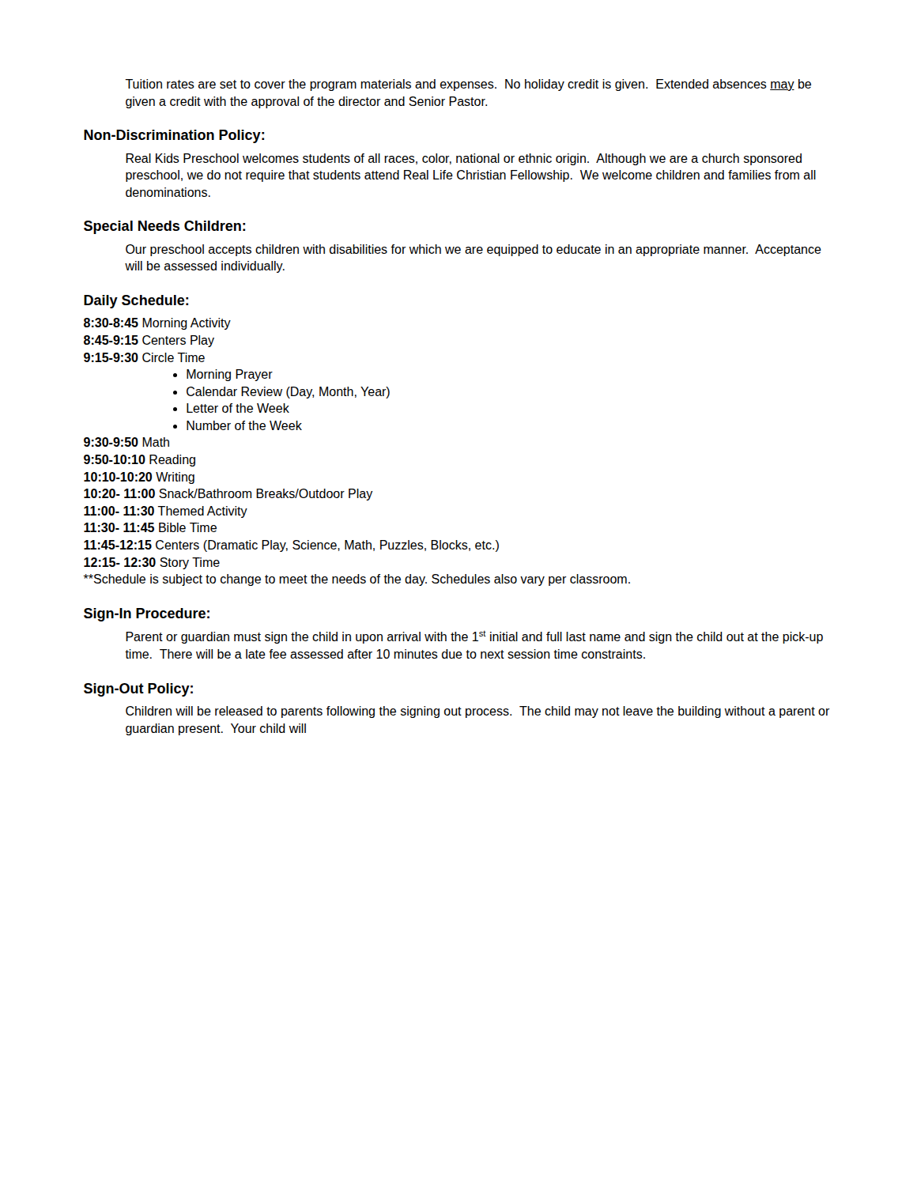Tuition rates are set to cover the program materials and expenses. No holiday credit is given. Extended absences may be given a credit with the approval of the director and Senior Pastor.
Non-Discrimination Policy:
Real Kids Preschool welcomes students of all races, color, national or ethnic origin. Although we are a church sponsored preschool, we do not require that students attend Real Life Christian Fellowship. We welcome children and families from all denominations.
Special Needs Children:
Our preschool accepts children with disabilities for which we are equipped to educate in an appropriate manner. Acceptance will be assessed individually.
Daily Schedule:
8:30-8:45 Morning Activity
8:45-9:15 Centers Play
9:15-9:30 Circle Time
Morning Prayer
Calendar Review (Day, Month, Year)
Letter of the Week
Number of the Week
9:30-9:50 Math
9:50-10:10 Reading
10:10-10:20 Writing
10:20- 11:00 Snack/Bathroom Breaks/Outdoor Play
11:00- 11:30 Themed Activity
11:30- 11:45 Bible Time
11:45-12:15 Centers (Dramatic Play, Science, Math, Puzzles, Blocks, etc.)
12:15- 12:30 Story Time
**Schedule is subject to change to meet the needs of the day. Schedules also vary per classroom.
Sign-In Procedure:
Parent or guardian must sign the child in upon arrival with the 1st initial and full last name and sign the child out at the pick-up time. There will be a late fee assessed after 10 minutes due to next session time constraints.
Sign-Out Policy:
Children will be released to parents following the signing out process. The child may not leave the building without a parent or guardian present. Your child will